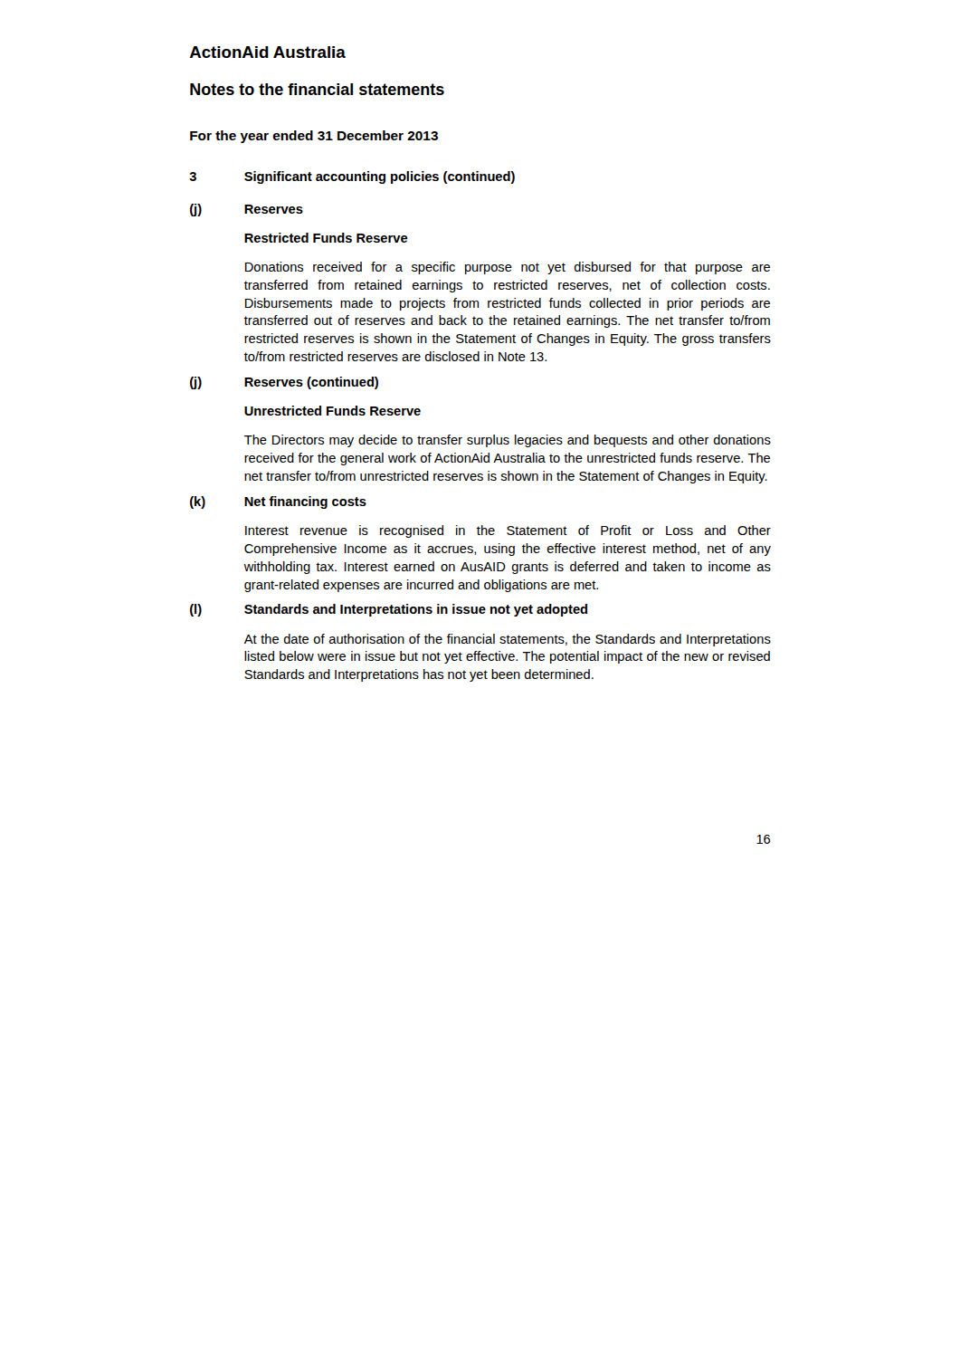ActionAid Australia
Notes to the financial statements
For the year ended 31 December 2013
3
Significant accounting policies (continued)
(j)
Reserves
Restricted Funds Reserve
Donations received for a specific purpose not yet disbursed for that purpose are transferred from retained earnings to restricted reserves, net of collection costs. Disbursements made to projects from restricted funds collected in prior periods are transferred out of reserves and back to the retained earnings. The net transfer to/from restricted reserves is shown in the Statement of Changes in Equity. The gross transfers to/from restricted reserves are disclosed in Note 13.
(j)
Reserves (continued)
Unrestricted Funds Reserve
The Directors may decide to transfer surplus legacies and bequests and other donations received for the general work of ActionAid Australia to the unrestricted funds reserve. The net transfer to/from unrestricted reserves is shown in the Statement of Changes in Equity.
(k)
Net financing costs
Interest revenue is recognised in the Statement of Profit or Loss and Other Comprehensive Income as it accrues, using the effective interest method, net of any withholding tax. Interest earned on AusAID grants is deferred and taken to income as grant-related expenses are incurred and obligations are met.
(l)
Standards and Interpretations in issue not yet adopted
At the date of authorisation of the financial statements, the Standards and Interpretations listed below were in issue but not yet effective. The potential impact of the new or revised Standards and Interpretations has not yet been determined.
16